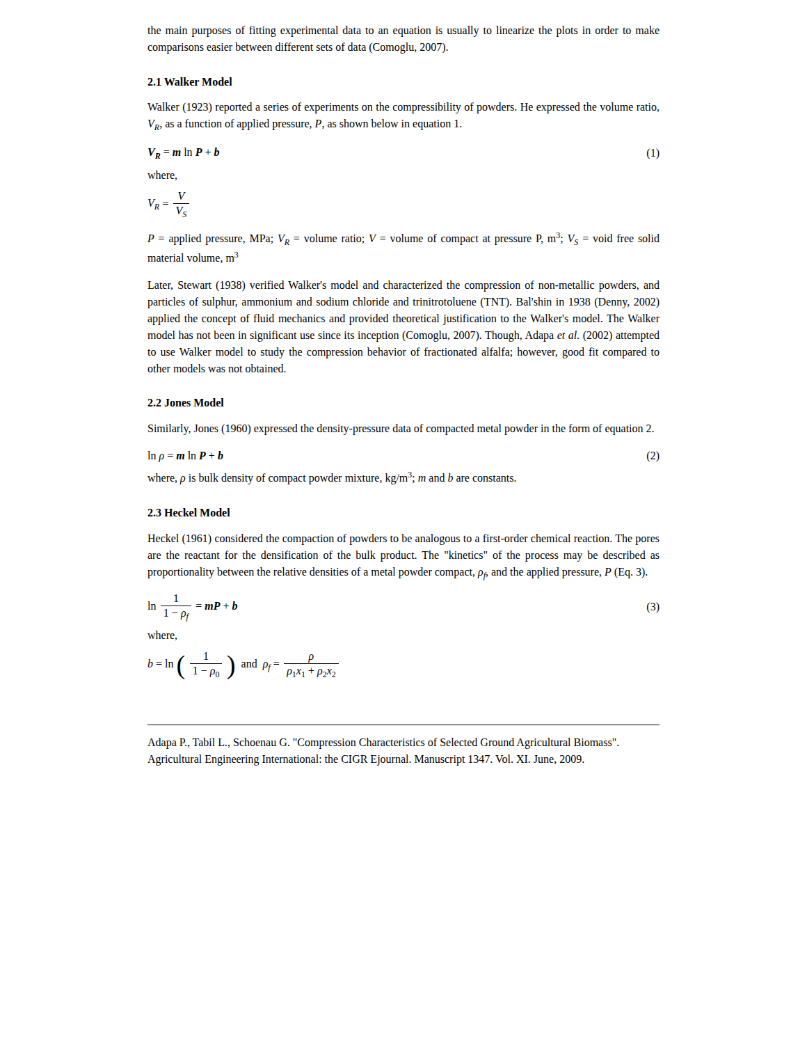the main purposes of fitting experimental data to an equation is usually to linearize the plots in order to make comparisons easier between different sets of data (Comoglu, 2007).
2.1 Walker Model
Walker (1923) reported a series of experiments on the compressibility of powders. He expressed the volume ratio, VR, as a function of applied pressure, P, as shown below in equation 1.
VR = m ln P + b
(1)
where,
VR = V VS
P = applied pressure, MPa; VR = volume ratio; V = volume of compact at pressure P, m3; VS = void free solid material volume, m3
Later, Stewart (1938) verified Walker's model and characterized the compression of non-metallic powders, and particles of sulphur, ammonium and sodium chloride and trinitrotoluene (TNT). Bal'shin in 1938 (Denny, 2002) applied the concept of fluid mechanics and provided theoretical justification to the Walker's model. The Walker model has not been in significant use since its inception (Comoglu, 2007). Though, Adapa et al. (2002) attempted to use Walker model to study the compression behavior of fractionated alfalfa; however, good fit compared to other models was not obtained.
2.2 Jones Model
Similarly, Jones (1960) expressed the density-pressure data of compacted metal powder in the form of equation 2.
ln ρ = m ln P + b
(2)
where, ρ is bulk density of compact powder mixture, kg/m3; m and b are constants.
2.3 Heckel Model
Heckel (1961) considered the compaction of powders to be analogous to a first-order chemical reaction. The pores are the reactant for the densification of the bulk product. The "kinetics" of the process may be described as proportionality between the relative densities of a metal powder compact, ρf, and the applied pressure, P (Eq. 3).
ln 1 1 − ρf = mP + b
(3)
where,
b = ln ( 1 1 − ρ0 ) and ρf = ρ ρ1x1 + ρ2x2
Adapa P., Tabil L., Schoenau G. "Compression Characteristics of Selected Ground Agricultural Biomass". Agricultural Engineering International: the CIGR Ejournal. Manuscript 1347. Vol. XI. June, 2009.